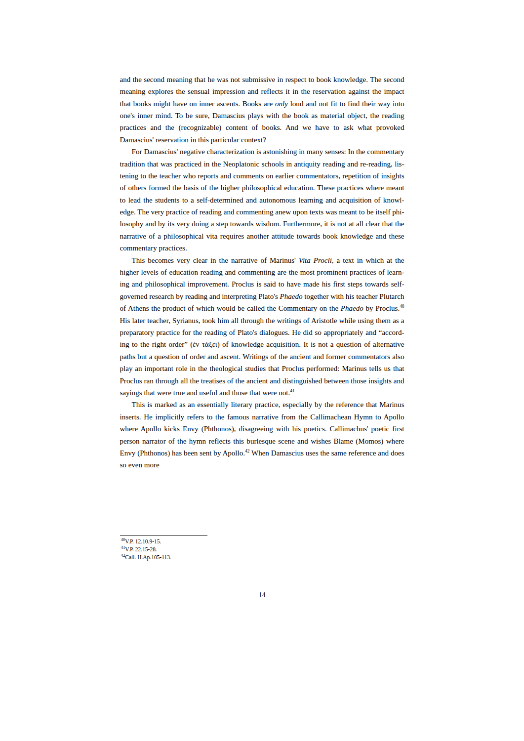and the second meaning that he was not submissive in respect to book knowledge. The second meaning explores the sensual impression and reflects it in the reservation against the impact that books might have on inner ascents. Books are only loud and not fit to find their way into one's inner mind. To be sure, Damascius plays with the book as material object, the reading practices and the (recognizable) content of books. And we have to ask what provoked Damascius' reservation in this particular context?
For Damascius' negative characterization is astonishing in many senses: In the commentary tradition that was practiced in the Neoplatonic schools in antiquity reading and re-reading, listening to the teacher who reports and comments on earlier commentators, repetition of insights of others formed the basis of the higher philosophical education. These practices where meant to lead the students to a self-determined and autonomous learning and acquisition of knowledge. The very practice of reading and commenting anew upon texts was meant to be itself philosophy and by its very doing a step towards wisdom. Furthermore, it is not at all clear that the narrative of a philosophical vita requires another attitude towards book knowledge and these commentary practices.
This becomes very clear in the narrative of Marinus' Vita Procli, a text in which at the higher levels of education reading and commenting are the most prominent practices of learning and philosophical improvement. Proclus is said to have made his first steps towards self-governed research by reading and interpreting Plato's Phaedo together with his teacher Plutarch of Athens the product of which would be called the Commentary on the Phaedo by Proclus.40 His later teacher, Syrianus, took him all through the writings of Aristotle while using them as a preparatory practice for the reading of Plato's dialogues. He did so appropriately and “according to the right order” (ἐν τάξει) of knowledge acquisition. It is not a question of alternative paths but a question of order and ascent. Writings of the ancient and former commentators also play an important role in the theological studies that Proclus performed: Marinus tells us that Proclus ran through all the treatises of the ancient and distinguished between those insights and sayings that were true and useful and those that were not.41
This is marked as an essentially literary practice, especially by the reference that Marinus inserts. He implicitly refers to the famous narrative from the Callimachean Hymn to Apollo where Apollo kicks Envy (Phthonos), disagreeing with his poetics. Callimachus' poetic first person narrator of the hymn reflects this burlesque scene and wishes Blame (Momos) where Envy (Phthonos) has been sent by Apollo.42 When Damascius uses the same reference and does so even more
40V.P. 12.10.9-15.
41V.P. 22.15-28.
42Call. H.Ap.105-113.
14